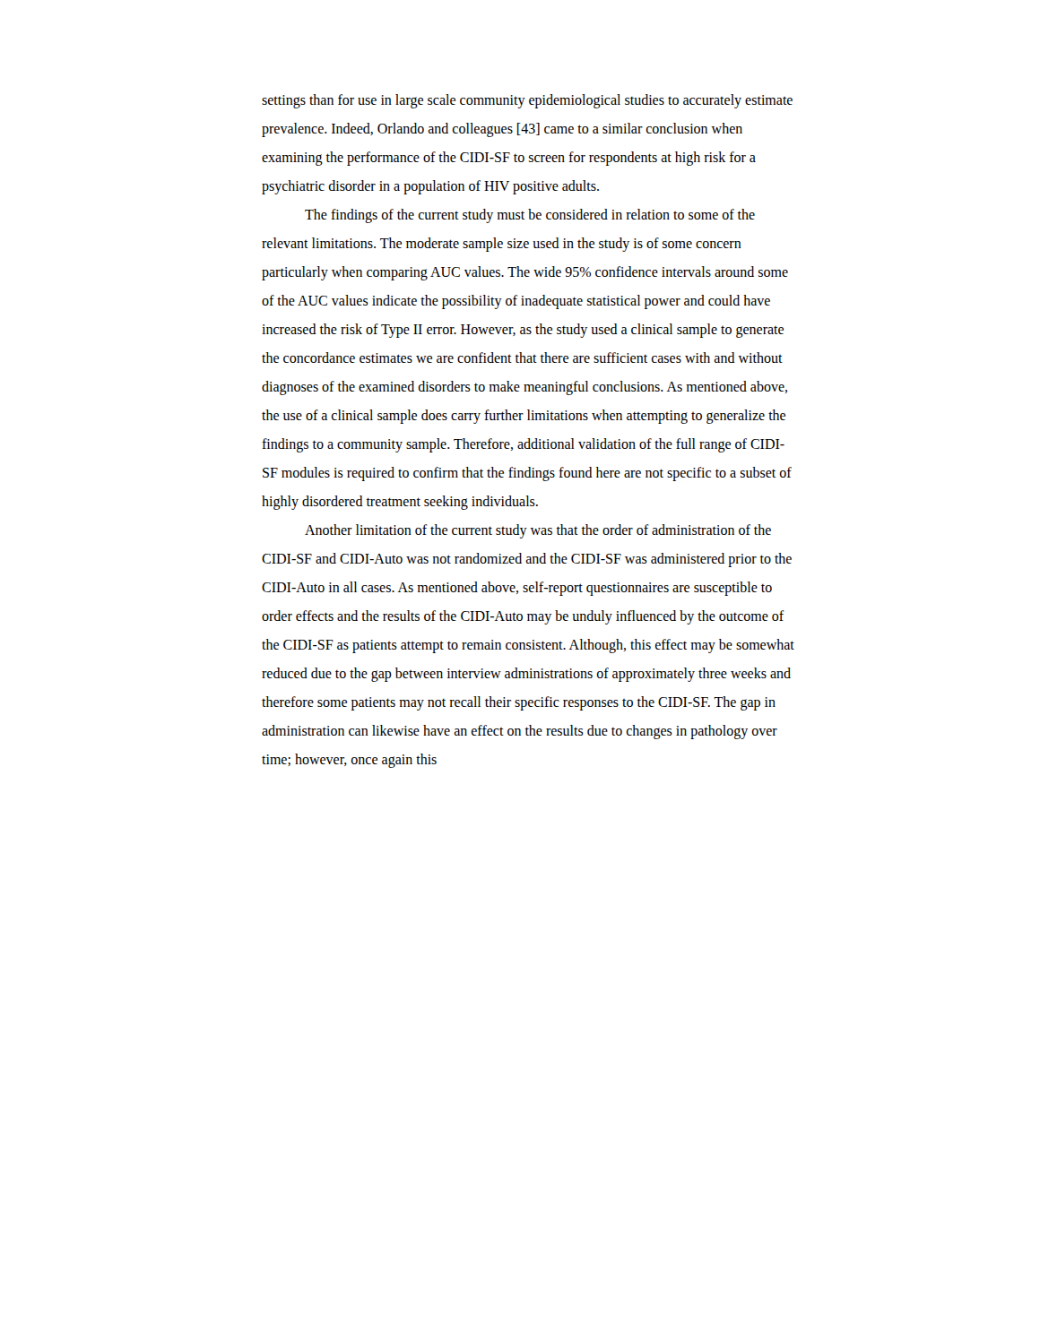settings than for use in large scale community epidemiological studies to accurately estimate prevalence. Indeed, Orlando and colleagues [43] came to a similar conclusion when examining the performance of the CIDI-SF to screen for respondents at high risk for a psychiatric disorder in a population of HIV positive adults.
The findings of the current study must be considered in relation to some of the relevant limitations. The moderate sample size used in the study is of some concern particularly when comparing AUC values. The wide 95% confidence intervals around some of the AUC values indicate the possibility of inadequate statistical power and could have increased the risk of Type II error. However, as the study used a clinical sample to generate the concordance estimates we are confident that there are sufficient cases with and without diagnoses of the examined disorders to make meaningful conclusions. As mentioned above, the use of a clinical sample does carry further limitations when attempting to generalize the findings to a community sample. Therefore, additional validation of the full range of CIDI-SF modules is required to confirm that the findings found here are not specific to a subset of highly disordered treatment seeking individuals.
Another limitation of the current study was that the order of administration of the CIDI-SF and CIDI-Auto was not randomized and the CIDI-SF was administered prior to the CIDI-Auto in all cases. As mentioned above, self-report questionnaires are susceptible to order effects and the results of the CIDI-Auto may be unduly influenced by the outcome of the CIDI-SF as patients attempt to remain consistent. Although, this effect may be somewhat reduced due to the gap between interview administrations of approximately three weeks and therefore some patients may not recall their specific responses to the CIDI-SF. The gap in administration can likewise have an effect on the results due to changes in pathology over time; however, once again this